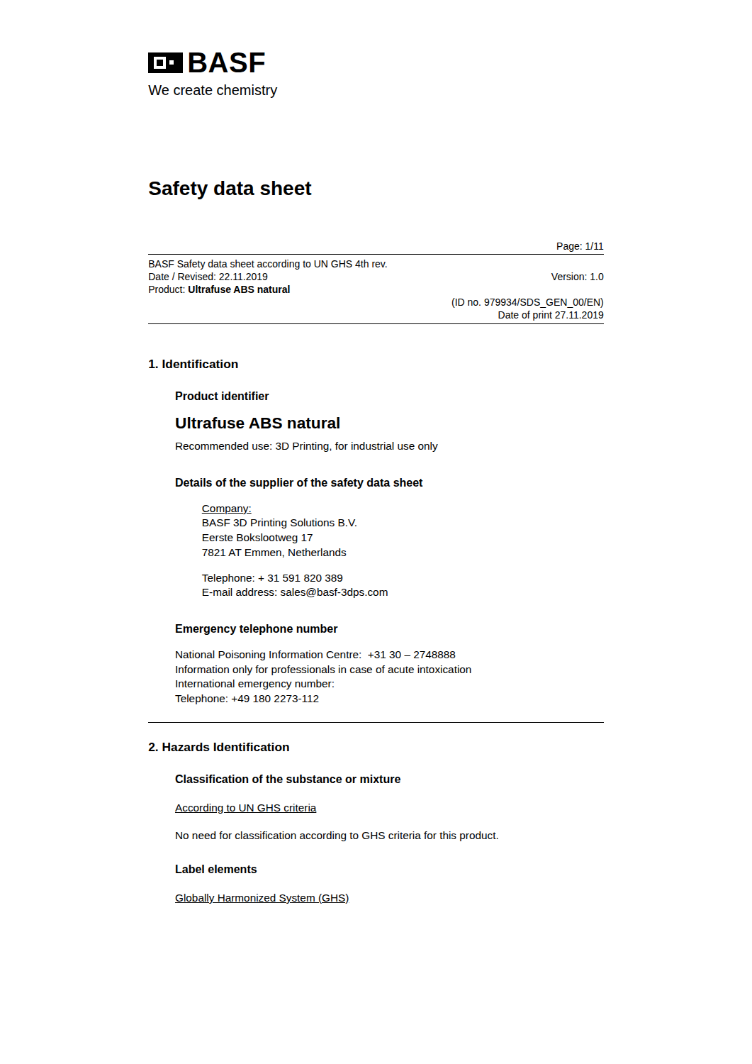BASF
We create chemistry
Safety data sheet
Page: 1/11
BASF Safety data sheet according to UN GHS 4th rev.
Date / Revised: 22.11.2019
Version: 1.0
Product: Ultrafuse ABS natural
(ID no. 979934/SDS_GEN_00/EN)
Date of print 27.11.2019
1. Identification
Product identifier
Ultrafuse ABS natural
Recommended use: 3D Printing, for industrial use only
Details of the supplier of the safety data sheet
Company:
BASF 3D Printing Solutions B.V.
Eerste Bokslootweg 17
7821 AT Emmen, Netherlands
Telephone: + 31 591 820 389
E-mail address: sales@basf-3dps.com
Emergency telephone number
National Poisoning Information Centre: +31 30 – 2748888
Information only for professionals in case of acute intoxication
International emergency number:
Telephone: +49 180 2273-112
2. Hazards Identification
Classification of the substance or mixture
According to UN GHS criteria
No need for classification according to GHS criteria for this product.
Label elements
Globally Harmonized System (GHS)